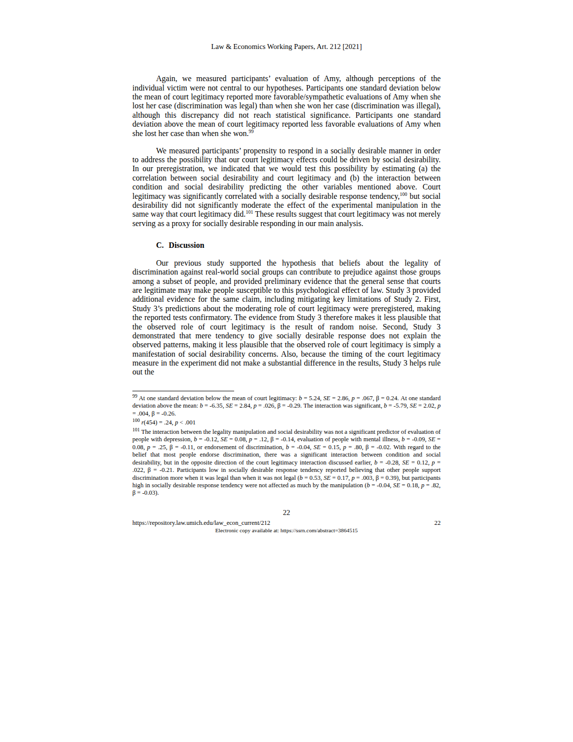Law & Economics Working Papers, Art. 212 [2021]
Again, we measured participants’ evaluation of Amy, although perceptions of the individual victim were not central to our hypotheses. Participants one standard deviation below the mean of court legitimacy reported more favorable/sympathetic evaluations of Amy when she lost her case (discrimination was legal) than when she won her case (discrimination was illegal), although this discrepancy did not reach statistical significance. Participants one standard deviation above the mean of court legitimacy reported less favorable evaluations of Amy when she lost her case than when she won.99
We measured participants’ propensity to respond in a socially desirable manner in order to address the possibility that our court legitimacy effects could be driven by social desirability. In our preregistration, we indicated that we would test this possibility by estimating (a) the correlation between social desirability and court legitimacy and (b) the interaction between condition and social desirability predicting the other variables mentioned above. Court legitimacy was significantly correlated with a socially desirable response tendency,100 but social desirability did not significantly moderate the effect of the experimental manipulation in the same way that court legitimacy did.101 These results suggest that court legitimacy was not merely serving as a proxy for socially desirable responding in our main analysis.
C. Discussion
Our previous study supported the hypothesis that beliefs about the legality of discrimination against real-world social groups can contribute to prejudice against those groups among a subset of people, and provided preliminary evidence that the general sense that courts are legitimate may make people susceptible to this psychological effect of law. Study 3 provided additional evidence for the same claim, including mitigating key limitations of Study 2. First, Study 3’s predictions about the moderating role of court legitimacy were preregistered, making the reported tests confirmatory. The evidence from Study 3 therefore makes it less plausible that the observed role of court legitimacy is the result of random noise. Second, Study 3 demonstrated that mere tendency to give socially desirable response does not explain the observed patterns, making it less plausible that the observed role of court legitimacy is simply a manifestation of social desirability concerns. Also, because the timing of the court legitimacy measure in the experiment did not make a substantial difference in the results, Study 3 helps rule out the
99 At one standard deviation below the mean of court legitimacy: b = 5.24, SE = 2.86, p = .067, β = 0.24. At one standard deviation above the mean: b = -6.35, SE = 2.84, p = .026, β = -0.29. The interaction was significant, b = -5.79, SE = 2.02, p = .004, β = -0.26.
100 r(454) = .24, p < .001
101 The interaction between the legality manipulation and social desirability was not a significant predictor of evaluation of people with depression, b = -0.12, SE = 0.08, p = .12, β = -0.14, evaluation of people with mental illness, b = -0.09, SE = 0.08, p = .25, β = -0.11, or endorsement of discrimination, b = -0.04, SE = 0.15, p = .80, β = -0.02. With regard to the belief that most people endorse discrimination, there was a significant interaction between condition and social desirability, but in the opposite direction of the court legitimacy interaction discussed earlier, b = -0.28, SE = 0.12, p = .022, β = -0.21. Participants low in socially desirable response tendency reported believing that other people support discrimination more when it was legal than when it was not legal (b = 0.53, SE = 0.17, p = .003, β = 0.39), but participants high in socially desirable response tendency were not affected as much by the manipulation (b = -0.04, SE = 0.18, p = .82, β = -0.03).
22
https://repository.law.umich.edu/law_econ_current/212
22
Electronic copy available at: https://ssrn.com/abstract=3864515